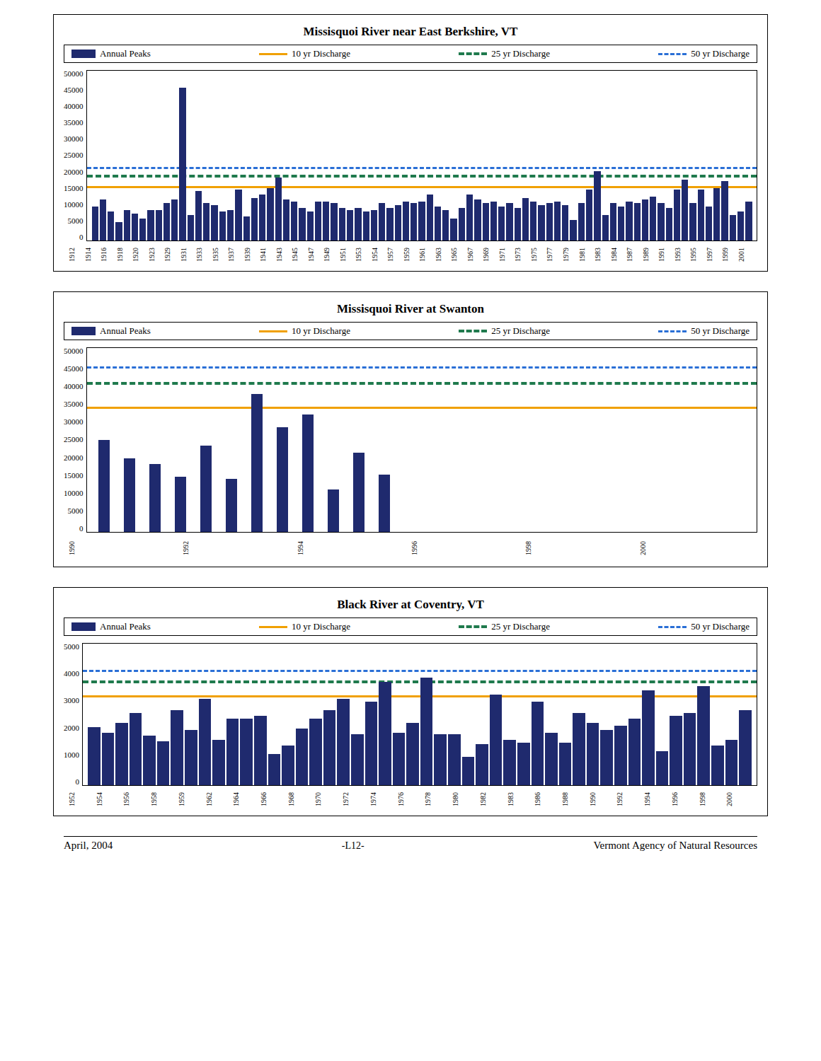Missisquoi River near East Berkshire, VT
Annual Peaks 10 yr Discharge 25 yr Discharge 50 yr Discharge
50000450004000035000300002500020000150001000050000
1912191419161918192019231929193119331935193719391941194319451947194919511953195419571959196119631965196719691971197319751977197919811983198419871989199119931995199719992001
Missisquoi River at Swanton
Annual Peaks 10 yr Discharge 25 yr Discharge 50 yr Discharge
50000450004000035000300002500020000150001000050000
1990 1992 1994 1996 1998 2000
Black River at Coventry, VT
Annual Peaks 10 yr Discharge 25 yr Discharge 50 yr Discharge
500040003000200010000
1952 1954 1956 1958 1959 1962 1964 1966 1968 1970 1972 1974 1976 1978 1980 1982 1983 1986 1988 1990 1992 1994 1996 1998 2000
April, 2004 -L12- Vermont Agency of Natural Resources